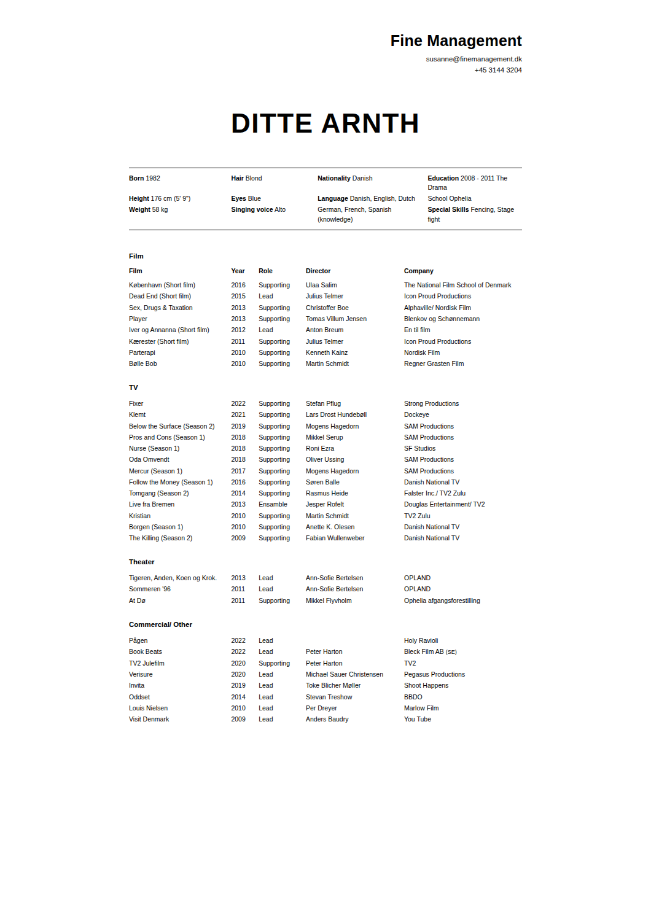Fine Management
susanne@finemanagement.dk
+45 3144 3204
DITTE ARNTH
| Born 1982 | Hair Blond | Nationality Danish | Education 2008 - 2011 The Drama |
| Height 176 cm (5' 9") | Eyes Blue | Language Danish, English, Dutch | School Ophelia |
| Weight 58 kg | Singing voice Alto | German, French, Spanish (knowledge) | Special Skills Fencing, Stage fight |
Film
| Film | Year | Role | Director | Company |
| --- | --- | --- | --- | --- |
| København (Short film) | 2016 | Supporting | Ulaa Salim | The National Film School of Denmark |
| Dead End (Short film) | 2015 | Lead | Julius Telmer | Icon Proud Productions |
| Sex, Drugs & Taxation | 2013 | Supporting | Christoffer Boe | Alphaville/ Nordisk Film |
| Player | 2013 | Supporting | Tomas Villum Jensen | Blenkov og Schønnemann |
| Iver og Annanna (Short film) | 2012 | Lead | Anton Breum | En til film |
| Kærester (Short film) | 2011 | Supporting | Julius Telmer | Icon Proud Productions |
| Parterapi | 2010 | Supporting | Kenneth Kainz | Nordisk Film |
| Bølle Bob | 2010 | Supporting | Martin Schmidt | Regner Grasten Film |
TV
| Fixer | 2022 | Supporting | Stefan Pflug | Strong Productions |
| Klemt | 2021 | Supporting | Lars Drost Hundebøll | Dockeye |
| Below the Surface (Season 2) | 2019 | Supporting | Mogens Hagedorn | SAM Productions |
| Pros and Cons (Season 1) | 2018 | Supporting | Mikkel Serup | SAM Productions |
| Nurse (Season 1) | 2018 | Supporting | Roni Ezra | SF Studios |
| Oda Omvendt | 2018 | Supporting | Oliver Ussing | SAM Productions |
| Mercur (Season 1) | 2017 | Supporting | Mogens Hagedorn | SAM Productions |
| Follow the Money (Season 1) | 2016 | Supporting | Søren Balle | Danish National TV |
| Tomgang (Season 2) | 2014 | Supporting | Rasmus Heide | Falster Inc./ TV2 Zulu |
| Live fra Bremen | 2013 | Ensamble | Jesper Rofelt | Douglas Entertainment/ TV2 |
| Kristian | 2010 | Supporting | Martin Schmidt | TV2 Zulu |
| Borgen (Season 1) | 2010 | Supporting | Anette K. Olesen | Danish National TV |
| The Killing (Season 2) | 2009 | Supporting | Fabian Wullenweber | Danish National TV |
Theater
| Tigeren, Anden, Koen og Krok. | 2013 | Lead | Ann-Sofie Bertelsen | OPLAND |
| Sommeren '96 | 2011 | Lead | Ann-Sofie Bertelsen | OPLAND |
| At Dø | 2011 | Supporting | Mikkel Flyvholm | Ophelia afgangsforestilling |
Commercial/ Other
| Pågen | 2022 | Lead | | Holy Ravioli |
| Book Beats | 2022 | Lead | Peter Harton | Bleck Film AB (SE) |
| TV2 Julefilm | 2020 | Supporting | Peter Harton | TV2 |
| Verisure | 2020 | Lead | Michael Sauer Christensen | Pegasus Productions |
| Invita | 2019 | Lead | Toke Blicher Møller | Shoot Happens |
| Oddset | 2014 | Lead | Stevan Treshow | BBDO |
| Louis Nielsen | 2010 | Lead | Per Dreyer | Marlow Film |
| Visit Denmark | 2009 | Lead | Anders Baudry | You Tube |